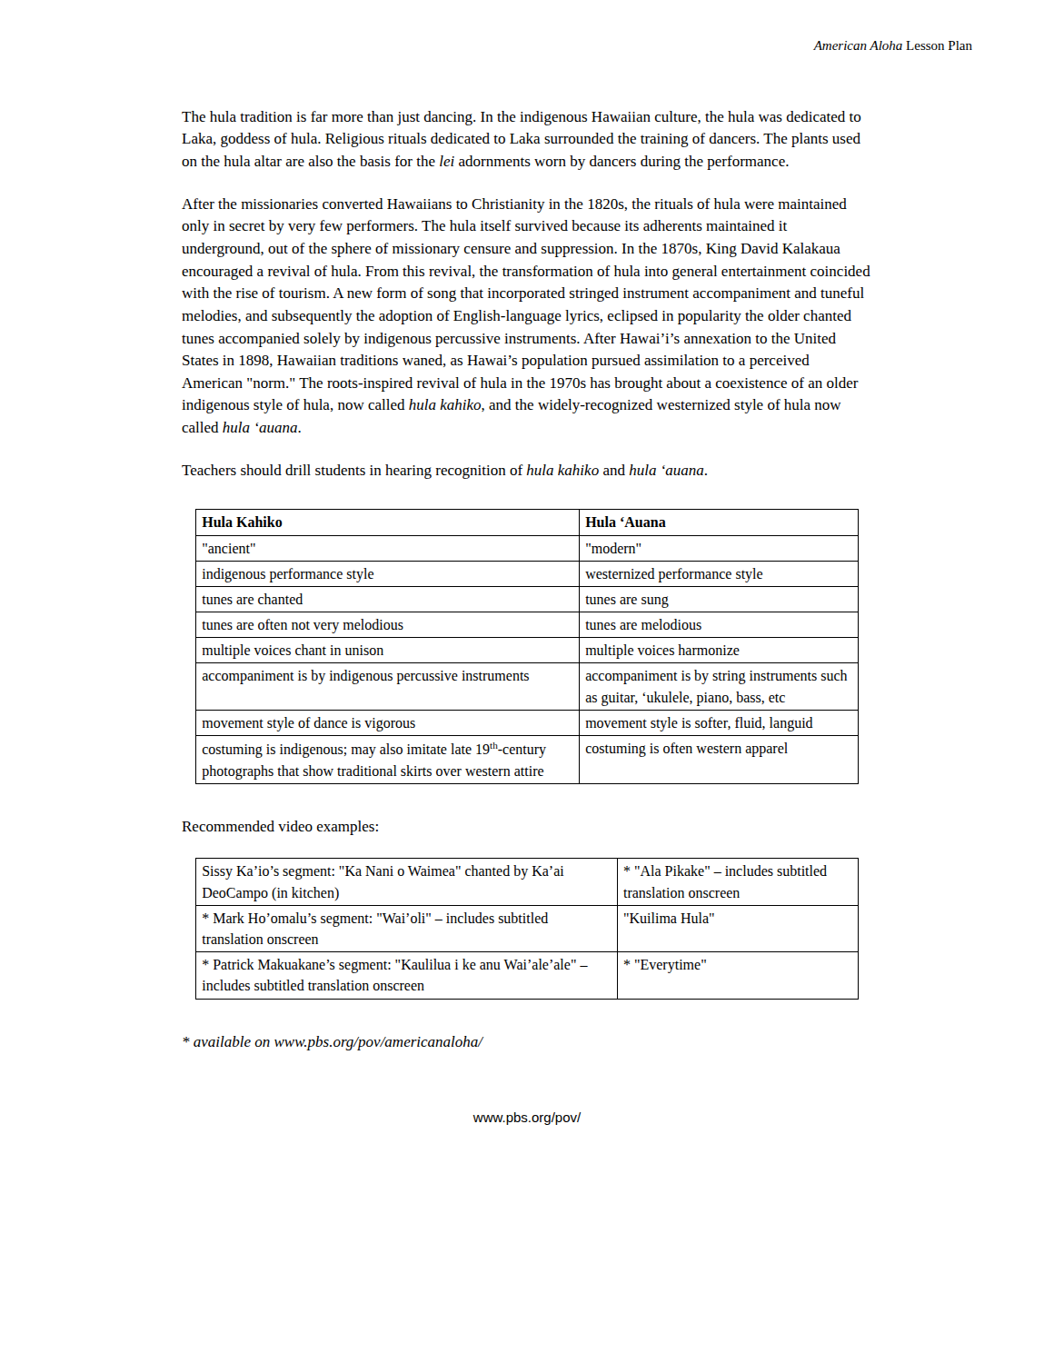American Aloha Lesson Plan
The hula tradition is far more than just dancing. In the indigenous Hawaiian culture, the hula was dedicated to Laka, goddess of hula. Religious rituals dedicated to Laka surrounded the training of dancers. The plants used on the hula altar are also the basis for the lei adornments worn by dancers during the performance.
After the missionaries converted Hawaiians to Christianity in the 1820s, the rituals of hula were maintained only in secret by very few performers. The hula itself survived because its adherents maintained it underground, out of the sphere of missionary censure and suppression. In the 1870s, King David Kalakaua encouraged a revival of hula. From this revival, the transformation of hula into general entertainment coincided with the rise of tourism. A new form of song that incorporated stringed instrument accompaniment and tuneful melodies, and subsequently the adoption of English-language lyrics, eclipsed in popularity the older chanted tunes accompanied solely by indigenous percussive instruments. After Hawai’i’s annexation to the United States in 1898, Hawaiian traditions waned, as Hawai’s population pursued assimilation to a perceived American "norm." The roots-inspired revival of hula in the 1970s has brought about a coexistence of an older indigenous style of hula, now called hula kahiko, and the widely-recognized westernized style of hula now called hula ‘auana.
Teachers should drill students in hearing recognition of hula kahiko and hula ‘auana.
| Hula Kahiko | Hula ‘Auana |
| --- | --- |
| "ancient" | "modern" |
| indigenous performance style | westernized performance style |
| tunes are chanted | tunes are sung |
| tunes are often not very melodious | tunes are melodious |
| multiple voices chant in unison | multiple voices harmonize |
| accompaniment is by indigenous percussive instruments | accompaniment is by string instruments such as guitar, ‘ukulele, piano, bass, etc |
| movement style of dance is vigorous | movement style is softer, fluid, languid |
| costuming is indigenous; may also imitate late 19 th -century photographs that show traditional skirts over western attire | costuming is often western apparel |
Recommended video examples:
| Sissy Ka’io’s segment: "Ka Nani o Waimea" chanted by Ka’ai DeoCampo (in kitchen) | * "Ala Pikake" – includes subtitled translation onscreen |
| * Mark Ho’omalu’s segment: "Wai’oli" – includes subtitled translation onscreen | "Kuilima Hula" |
| * Patrick Makuakane’s segment: "Kaulilua i ke anu Wai’ale’ale" – includes subtitled translation onscreen | * "Everytime" |
* available on www.pbs.org/pov/americanaloha/
www.pbs.org/pov/